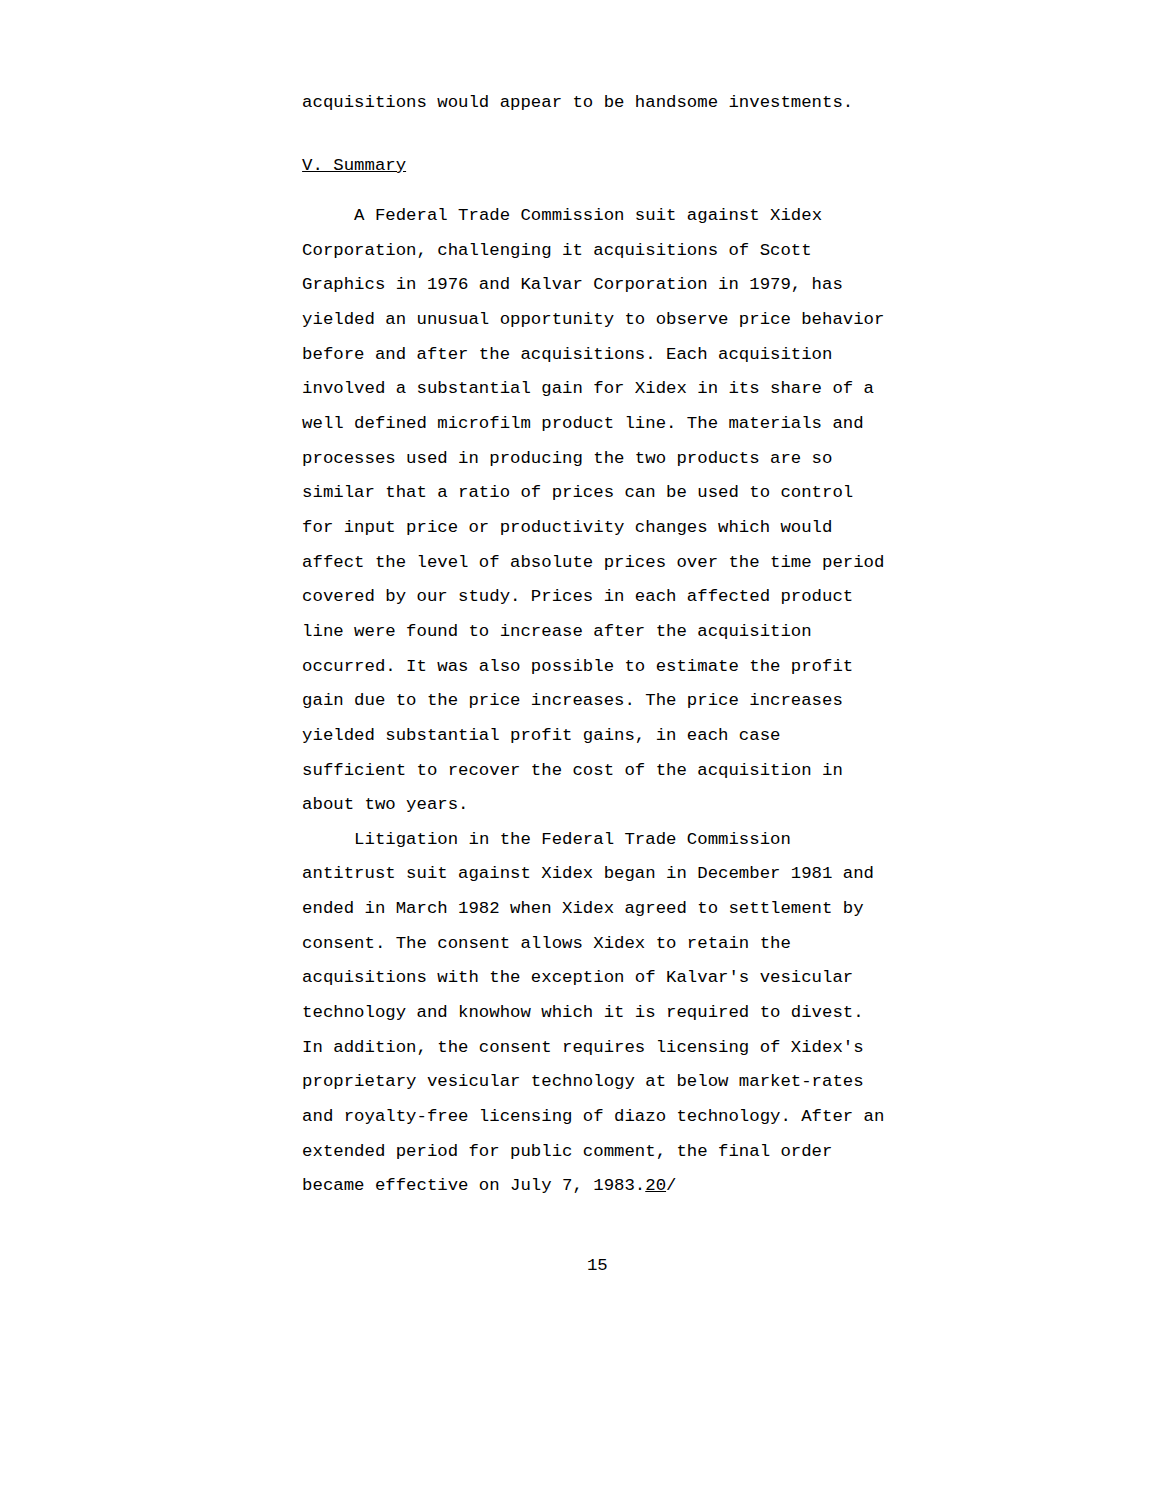acquisitions would appear to be handsome investments.
V. Summary
A Federal Trade Commission suit against Xidex Corporation, challenging it acquisitions of Scott Graphics in 1976 and Kalvar Corporation in 1979, has yielded an unusual opportunity to observe price behavior before and after the acquisitions. Each acquisition involved a substantial gain for Xidex in its share of a well defined microfilm product line. The materials and processes used in producing the two products are so similar that a ratio of prices can be used to control for input price or productivity changes which would affect the level of absolute prices over the time period covered by our study. Prices in each affected product line were found to increase after the acquisition occurred. It was also possible to estimate the profit gain due to the price increases. The price increases yielded substantial profit gains, in each case sufficient to recover the cost of the acquisition in about two years.
Litigation in the Federal Trade Commission antitrust suit against Xidex began in December 1981 and ended in March 1982 when Xidex agreed to settlement by consent. The consent allows Xidex to retain the acquisitions with the exception of Kalvar's vesicular technology and knowhow which it is required to divest. In addition, the consent requires licensing of Xidex's proprietary vesicular technology at below market-rates and royalty-free licensing of diazo technology. After an extended period for public comment, the final order became effective on July 7, 1983.20/
15